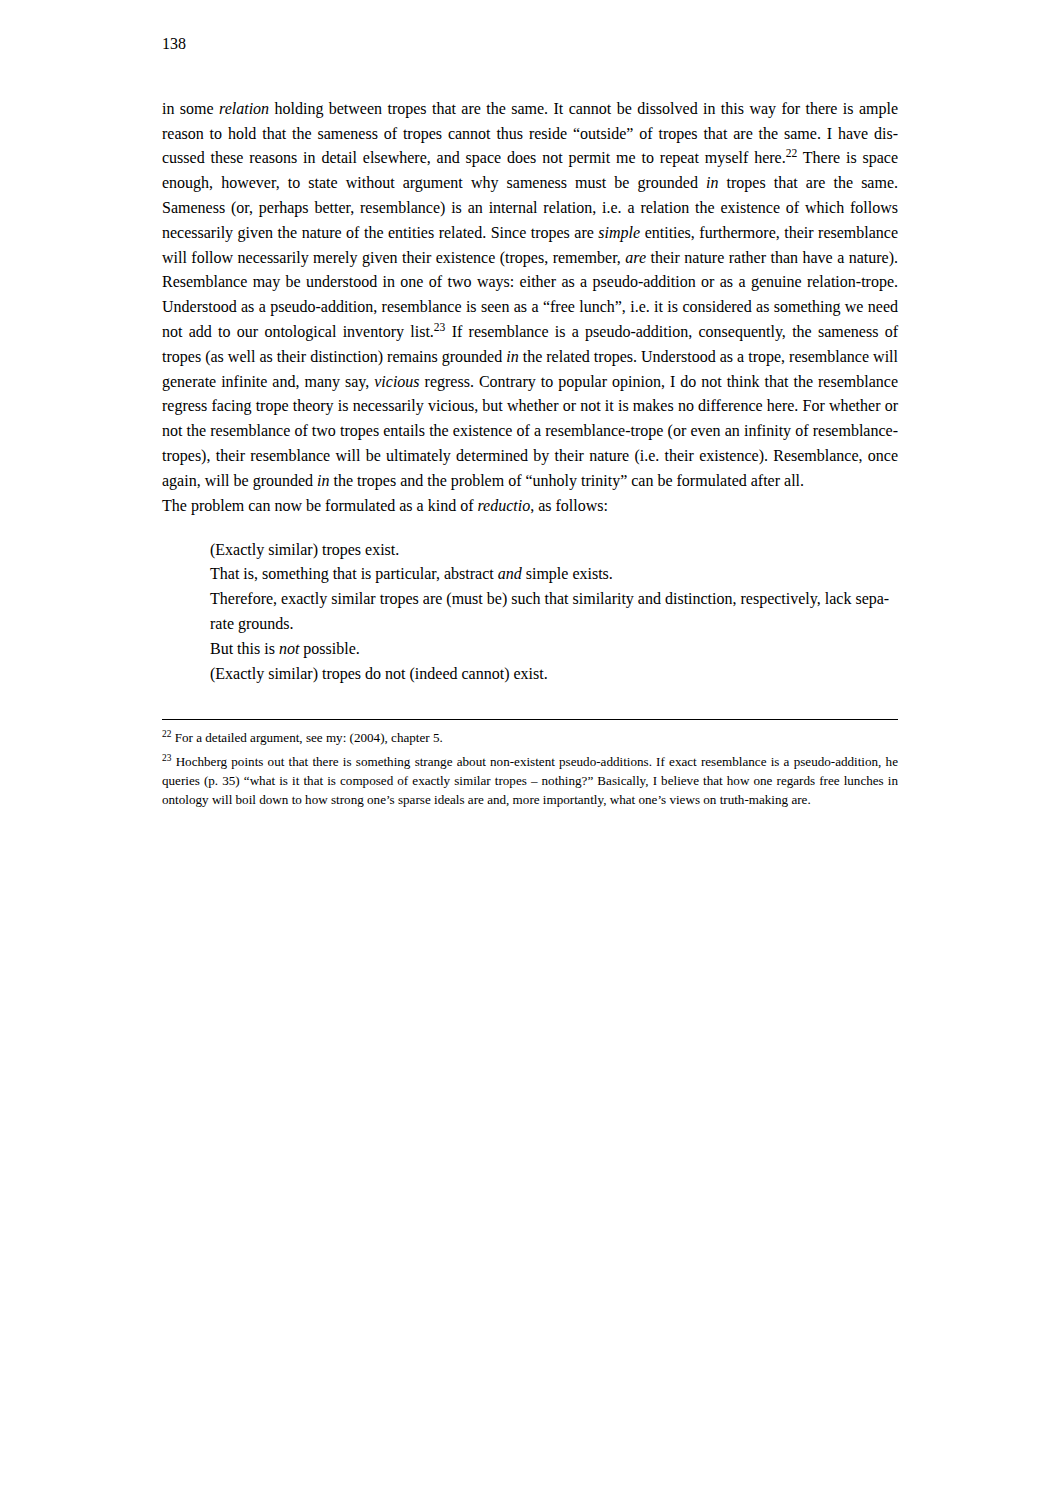138
in some relation holding between tropes that are the same. It cannot be dissolved in this way for there is ample reason to hold that the sameness of tropes cannot thus reside “outside” of tropes that are the same. I have discussed these reasons in detail elsewhere, and space does not permit me to repeat myself here.22 There is space enough, however, to state without argument why sameness must be grounded in tropes that are the same. Sameness (or, perhaps better, resemblance) is an internal relation, i.e. a relation the existence of which follows necessarily given the nature of the entities related. Since tropes are simple entities, furthermore, their resemblance will follow necessarily merely given their existence (tropes, remember, are their nature rather than have a nature). Resemblance may be understood in one of two ways: either as a pseudo-addition or as a genuine relation-trope. Understood as a pseudo-addition, resemblance is seen as a “free lunch”, i.e. it is considered as something we need not add to our ontological inventory list.23 If resemblance is a pseudo-addition, consequently, the sameness of tropes (as well as their distinction) remains grounded in the related tropes. Understood as a trope, resemblance will generate infinite and, many say, vicious regress. Contrary to popular opinion, I do not think that the resemblance regress facing trope theory is necessarily vicious, but whether or not it is makes no difference here. For whether or not the resemblance of two tropes entails the existence of a resemblance-trope (or even an infinity of resemblance-tropes), their resemblance will be ultimately determined by their nature (i.e. their existence). Resemblance, once again, will be grounded in the tropes and the problem of “unholy trinity” can be formulated after all.
The problem can now be formulated as a kind of reductio, as follows:
(Exactly similar) tropes exist.
That is, something that is particular, abstract and simple exists.
Therefore, exactly similar tropes are (must be) such that similarity and distinction, respectively, lack separate grounds.
But this is not possible.
(Exactly similar) tropes do not (indeed cannot) exist.
22 For a detailed argument, see my: (2004), chapter 5.
23 Hochberg points out that there is something strange about non-existent pseudo-additions. If exact resemblance is a pseudo-addition, he queries (p. 35) “what is it that is composed of exactly similar tropes – nothing?” Basically, I believe that how one regards free lunches in ontology will boil down to how strong one’s sparse ideals are and, more importantly, what one’s views on truth-making are.